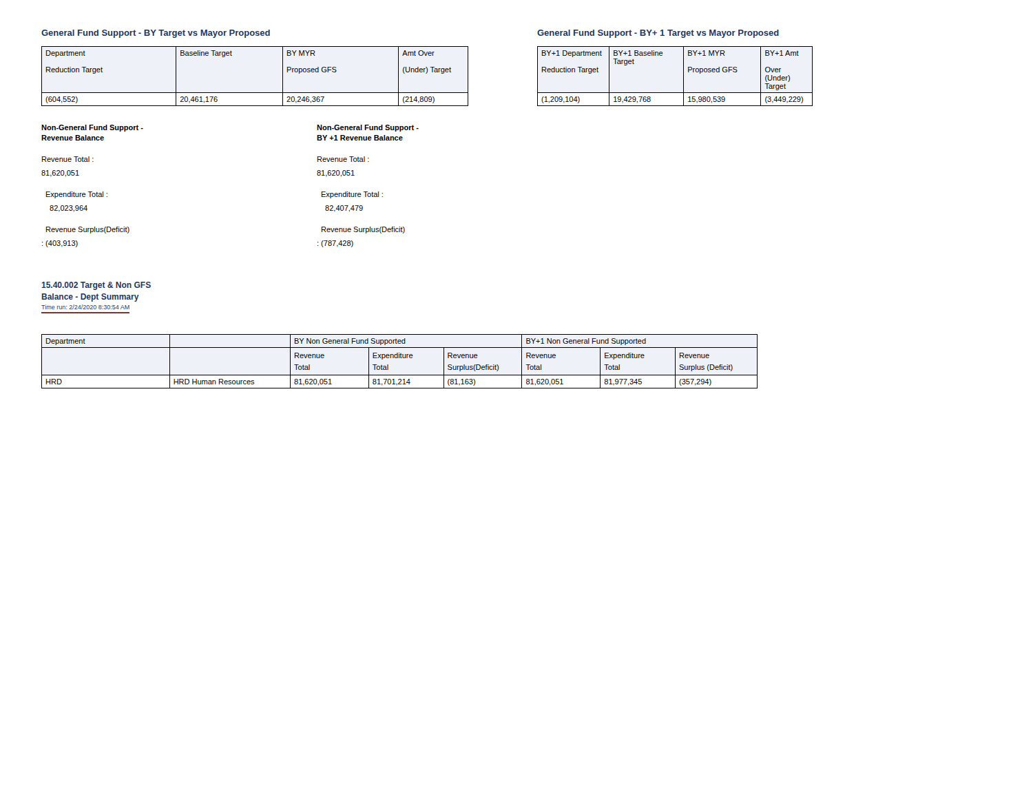General Fund Support - BY Target vs Mayor Proposed
| Department Reduction Target | Baseline Target | BY MYR Proposed GFS | Amt Over (Under) Target |
| (604,552) | 20,461,176 | 20,246,367 | (214,809) |
General Fund Support - BY+ 1 Target vs Mayor Proposed
| BY+1 Department Reduction Target | BY+1 Baseline Target | BY+1 MYR Proposed GFS | BY+1 Amt Over (Under) Target |
| (1,209,104) | 19,429,768 | 15,980,539 | (3,449,229) |
Non-General Fund Support -
Revenue Balance
Revenue Total :
81,620,051
Expenditure Total :
82,023,964
Revenue Surplus(Deficit)
: (403,913)
Non-General Fund Support -
BY +1 Revenue Balance
Revenue Total :
81,620,051
Expenditure Total :
82,407,479
Revenue Surplus(Deficit)
: (787,428)
15.40.002 Target & Non GFS
Balance - Dept Summary
Time run: 2/24/2020 8:30:54 AM
| Department | | BY Non General Fund Supported | BY+1 Non General Fund Supported |
| | | Revenue Total | Expenditure Total | Revenue Surplus(Deficit) | Revenue Total | Expenditure Total | Revenue Surplus (Deficit) |
| HRD | HRD Human Resources | 81,620,051 | 81,701,214 | (81,163) | 81,620,051 | 81,977,345 | (357,294) |